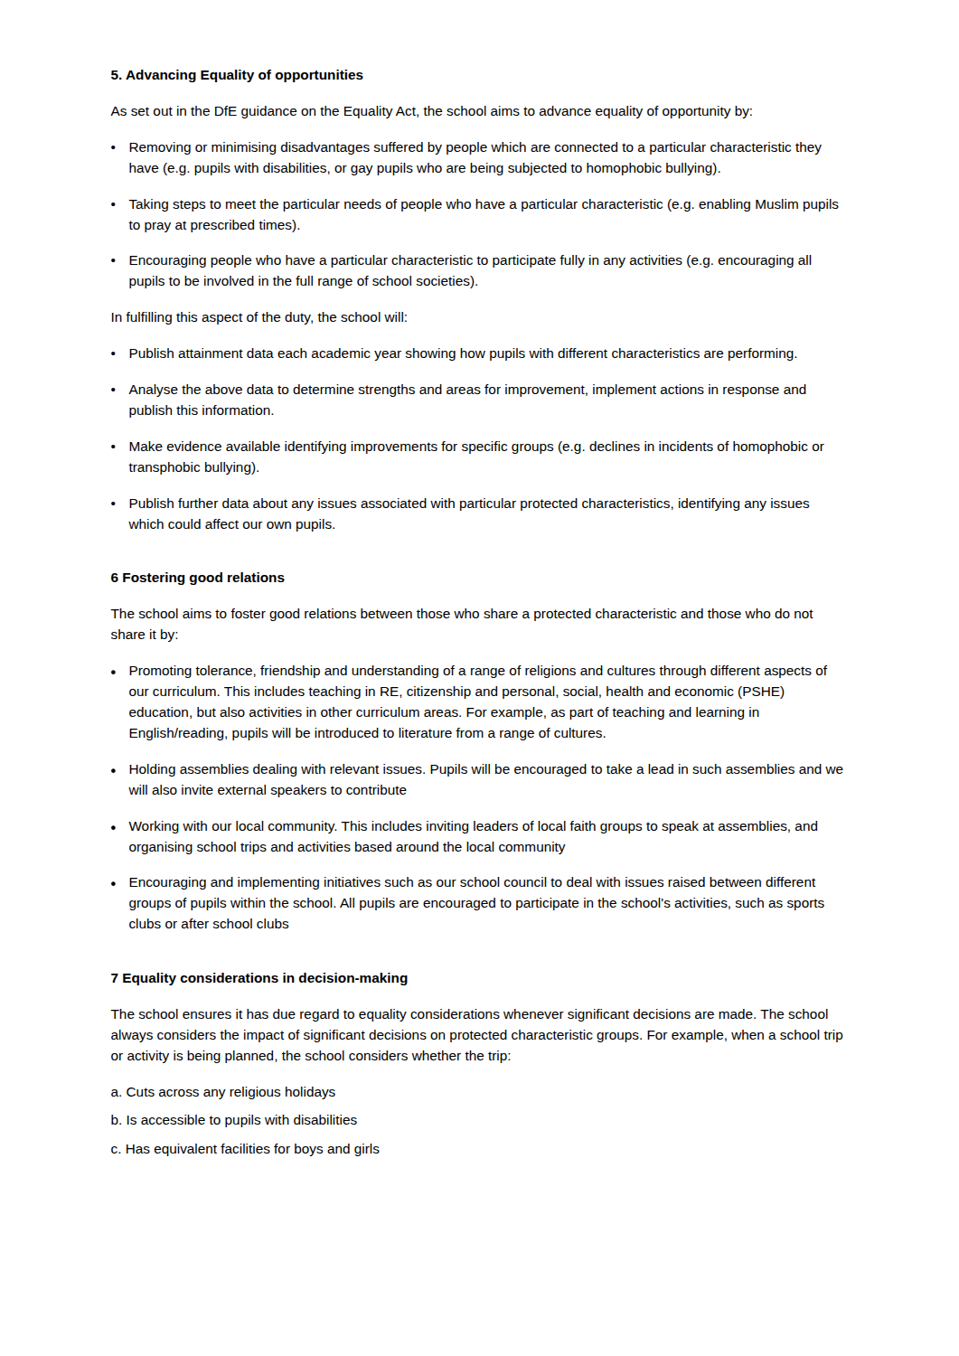5. Advancing Equality of opportunities
As set out in the DfE guidance on the Equality Act, the school aims to advance equality of opportunity by:
Removing or minimising disadvantages suffered by people which are connected to a particular characteristic they have (e.g. pupils with disabilities, or gay pupils who are being subjected to homophobic bullying).
Taking steps to meet the particular needs of people who have a particular characteristic (e.g. enabling Muslim pupils to pray at prescribed times).
Encouraging people who have a particular characteristic to participate fully in any activities (e.g. encouraging all pupils to be involved in the full range of school societies).
In fulfilling this aspect of the duty, the school will:
Publish attainment data each academic year showing how pupils with different characteristics are performing.
Analyse the above data to determine strengths and areas for improvement, implement actions in response and publish this information.
Make evidence available identifying improvements for specific groups (e.g. declines in incidents of homophobic or transphobic bullying).
Publish further data about any issues associated with particular protected characteristics, identifying any issues which could affect our own pupils.
6 Fostering good relations
The school aims to foster good relations between those who share a protected characteristic and those who do not share it by:
Promoting tolerance, friendship and understanding of a range of religions and cultures through different aspects of our curriculum. This includes teaching in RE, citizenship and personal, social, health and economic (PSHE) education, but also activities in other curriculum areas. For example, as part of teaching and learning in English/reading, pupils will be introduced to literature from a range of cultures.
Holding assemblies dealing with relevant issues. Pupils will be encouraged to take a lead in such assemblies and we will also invite external speakers to contribute
Working with our local community. This includes inviting leaders of local faith groups to speak at assemblies, and organising school trips and activities based around the local community
Encouraging and implementing initiatives such as our school council to deal with issues raised between different groups of pupils within the school. All pupils are encouraged to participate in the school's activities, such as sports clubs or after school clubs
7 Equality considerations in decision-making
The school ensures it has due regard to equality considerations whenever significant decisions are made. The school always considers the impact of significant decisions on protected characteristic groups. For example, when a school trip or activity is being planned, the school considers whether the trip:
a. Cuts across any religious holidays
b. Is accessible to pupils with disabilities
c. Has equivalent facilities for boys and girls